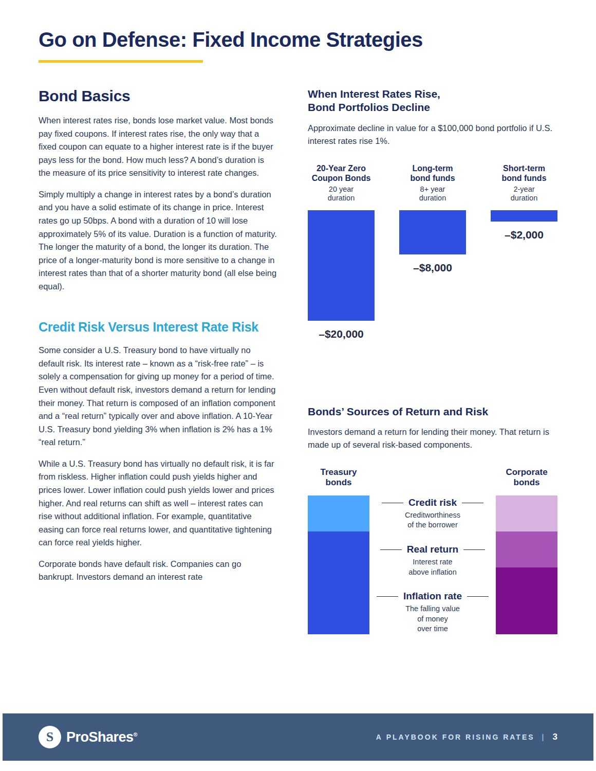Go on Defense: Fixed Income Strategies
Bond Basics
When interest rates rise, bonds lose market value. Most bonds pay fixed coupons. If interest rates rise, the only way that a fixed coupon can equate to a higher interest rate is if the buyer pays less for the bond. How much less? A bond’s duration is the measure of its price sensitivity to interest rate changes.
Simply multiply a change in interest rates by a bond’s duration and you have a solid estimate of its change in price. Interest rates go up 50bps. A bond with a duration of 10 will lose approximately 5% of its value. Duration is a function of maturity. The longer the maturity of a bond, the longer its duration. The price of a longer-maturity bond is more sensitive to a change in interest rates than that of a shorter maturity bond (all else being equal).
Credit Risk Versus Interest Rate Risk
Some consider a U.S. Treasury bond to have virtually no default risk. Its interest rate – known as a “risk-free rate” – is solely a compensation for giving up money for a period of time. Even without default risk, investors demand a return for lending their money. That return is composed of an inflation component and a “real return” typically over and above inflation. A 10-Year U.S. Treasury bond yielding 3% when inflation is 2% has a 1% “real return.”
While a U.S. Treasury bond has virtually no default risk, it is far from riskless. Higher inflation could push yields higher and prices lower. Lower inflation could push yields lower and prices higher. And real returns can shift as well – interest rates can rise without additional inflation. For example, quantitative easing can force real returns lower, and quantitative tightening can force real yields higher.
Corporate bonds have default risk. Companies can go bankrupt. Investors demand an interest rate
When Interest Rates Rise,
Bond Portfolios Decline
Approximate decline in value for a $100,000 bond portfolio if U.S. interest rates rise 1%.
20-Year Zero
Coupon Bonds
20 year
duration
–$20,000
Long-term
bond funds
8+ year
duration
–$8,000
Short-term
bond funds
2-year
duration
–$2,000
Bonds’ Sources of Return and Risk
Investors demand a return for lending their money. That return is made up of several risk-based components.
Treasury
bonds
Credit risk
Creditworthiness
of the borrower
Real return
Interest rate
above inflation
Inflation rate
The falling value
of money
over time
Corporate
bonds
S
ProShares®
A PLAYBOOK FOR RISING RATES | 3